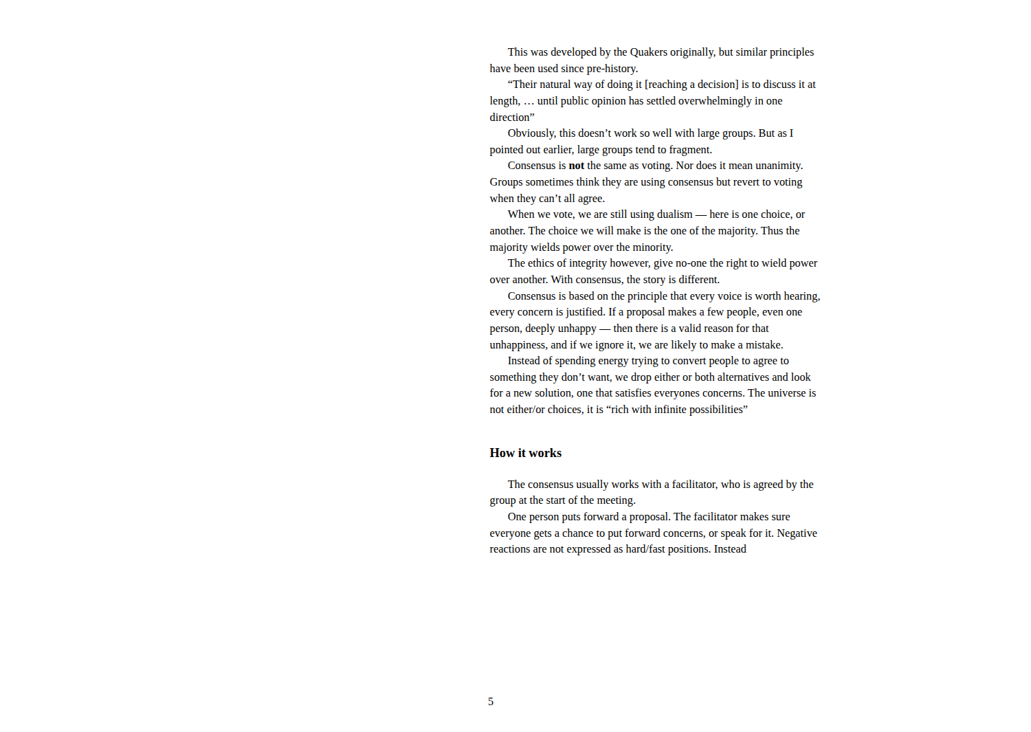This was developed by the Quakers originally, but similar principles have been used since pre-history.
“Their natural way of doing it [reaching a decision] is to discuss it at length, … until public opinion has settled overwhelmingly in one direction”
Obviously, this doesn’t work so well with large groups. But as I pointed out earlier, large groups tend to fragment.
Consensus is not the same as voting. Nor does it mean unanimity. Groups sometimes think they are using consensus but revert to voting when they can’t all agree.
When we vote, we are still using dualism — here is one choice, or another. The choice we will make is the one of the majority. Thus the majority wields power over the minority.
The ethics of integrity however, give no-one the right to wield power over another. With consensus, the story is different.
Consensus is based on the principle that every voice is worth hearing, every concern is justified. If a proposal makes a few people, even one person, deeply unhappy — then there is a valid reason for that unhappiness, and if we ignore it, we are likely to make a mistake.
Instead of spending energy trying to convert people to agree to something they don’t want, we drop either or both alternatives and look for a new solution, one that satisfies everyones concerns. The universe is not either/or choices, it is “rich with infinite possibilities”
How it works
The consensus usually works with a facilitator, who is agreed by the group at the start of the meeting.
One person puts forward a proposal. The facilitator makes sure everyone gets a chance to put forward concerns, or speak for it. Negative reactions are not expressed as hard/fast positions. Instead
5